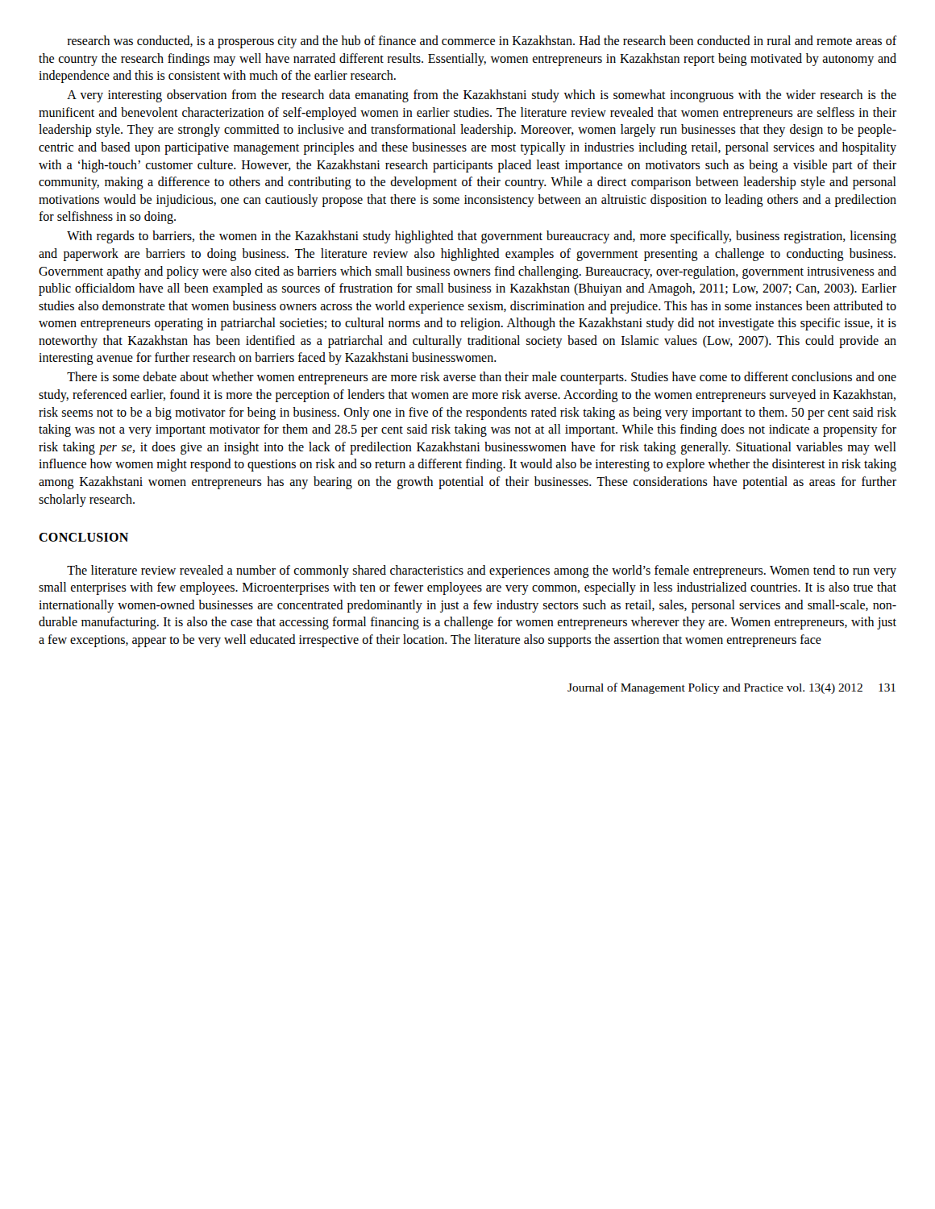research was conducted, is a prosperous city and the hub of finance and commerce in Kazakhstan. Had the research been conducted in rural and remote areas of the country the research findings may well have narrated different results. Essentially, women entrepreneurs in Kazakhstan report being motivated by autonomy and independence and this is consistent with much of the earlier research.
A very interesting observation from the research data emanating from the Kazakhstani study which is somewhat incongruous with the wider research is the munificent and benevolent characterization of self-employed women in earlier studies. The literature review revealed that women entrepreneurs are selfless in their leadership style. They are strongly committed to inclusive and transformational leadership. Moreover, women largely run businesses that they design to be people-centric and based upon participative management principles and these businesses are most typically in industries including retail, personal services and hospitality with a ‘high-touch’ customer culture. However, the Kazakhstani research participants placed least importance on motivators such as being a visible part of their community, making a difference to others and contributing to the development of their country. While a direct comparison between leadership style and personal motivations would be injudicious, one can cautiously propose that there is some inconsistency between an altruistic disposition to leading others and a predilection for selfishness in so doing.
With regards to barriers, the women in the Kazakhstani study highlighted that government bureaucracy and, more specifically, business registration, licensing and paperwork are barriers to doing business. The literature review also highlighted examples of government presenting a challenge to conducting business. Government apathy and policy were also cited as barriers which small business owners find challenging. Bureaucracy, over-regulation, government intrusiveness and public officialdom have all been exampled as sources of frustration for small business in Kazakhstan (Bhuiyan and Amagoh, 2011; Low, 2007; Can, 2003). Earlier studies also demonstrate that women business owners across the world experience sexism, discrimination and prejudice. This has in some instances been attributed to women entrepreneurs operating in patriarchal societies; to cultural norms and to religion. Although the Kazakhstani study did not investigate this specific issue, it is noteworthy that Kazakhstan has been identified as a patriarchal and culturally traditional society based on Islamic values (Low, 2007). This could provide an interesting avenue for further research on barriers faced by Kazakhstani businesswomen.
There is some debate about whether women entrepreneurs are more risk averse than their male counterparts. Studies have come to different conclusions and one study, referenced earlier, found it is more the perception of lenders that women are more risk averse. According to the women entrepreneurs surveyed in Kazakhstan, risk seems not to be a big motivator for being in business. Only one in five of the respondents rated risk taking as being very important to them. 50 per cent said risk taking was not a very important motivator for them and 28.5 per cent said risk taking was not at all important. While this finding does not indicate a propensity for risk taking per se, it does give an insight into the lack of predilection Kazakhstani businesswomen have for risk taking generally. Situational variables may well influence how women might respond to questions on risk and so return a different finding. It would also be interesting to explore whether the disinterest in risk taking among Kazakhstani women entrepreneurs has any bearing on the growth potential of their businesses. These considerations have potential as areas for further scholarly research.
CONCLUSION
The literature review revealed a number of commonly shared characteristics and experiences among the world’s female entrepreneurs. Women tend to run very small enterprises with few employees. Microenterprises with ten or fewer employees are very common, especially in less industrialized countries. It is also true that internationally women-owned businesses are concentrated predominantly in just a few industry sectors such as retail, sales, personal services and small-scale, non-durable manufacturing. It is also the case that accessing formal financing is a challenge for women entrepreneurs wherever they are. Women entrepreneurs, with just a few exceptions, appear to be very well educated irrespective of their location. The literature also supports the assertion that women entrepreneurs face
Journal of Management Policy and Practice vol. 13(4) 2012131